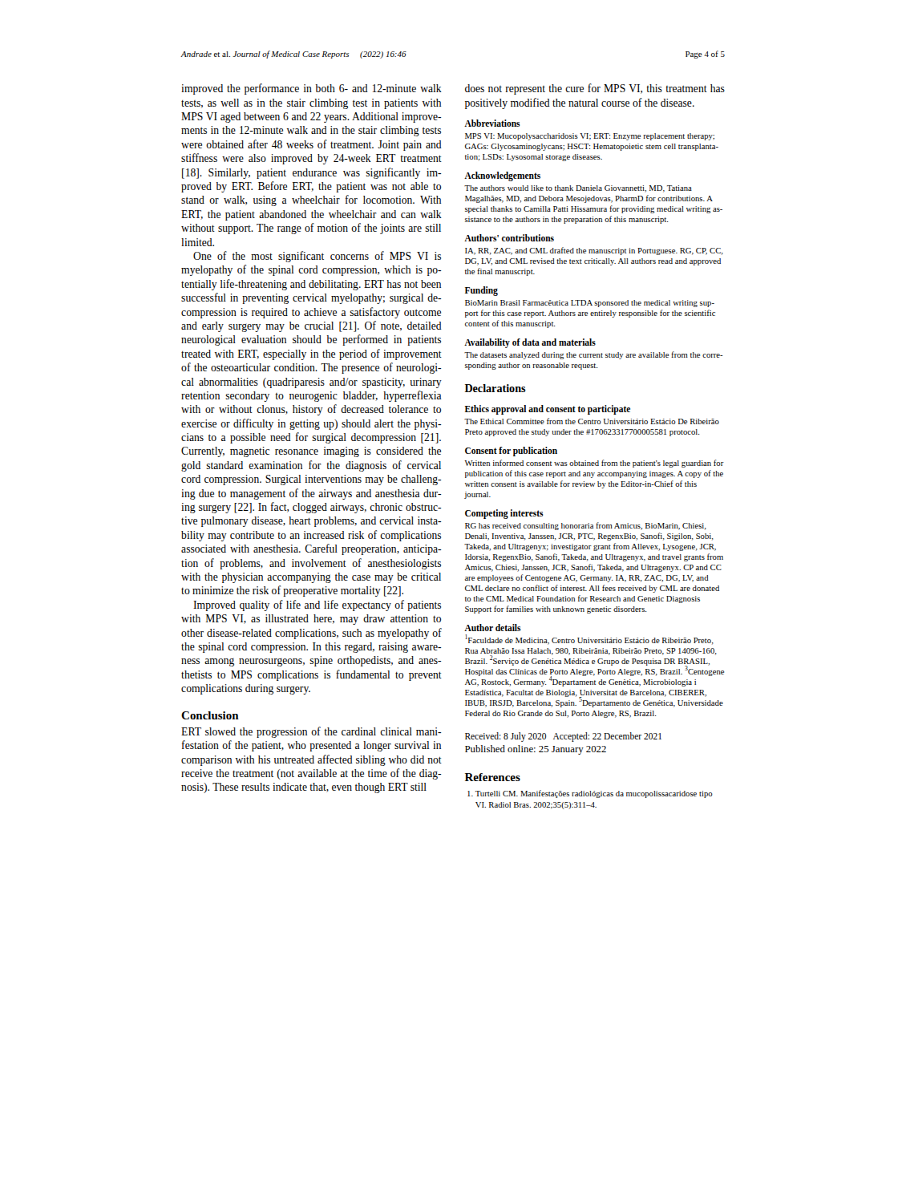Andrade et al. Journal of Medical Case Reports (2022) 16:46
Page 4 of 5
improved the performance in both 6- and 12-minute walk tests, as well as in the stair climbing test in patients with MPS VI aged between 6 and 22 years. Additional improvements in the 12-minute walk and in the stair climbing tests were obtained after 48 weeks of treatment. Joint pain and stiffness were also improved by 24-week ERT treatment [18]. Similarly, patient endurance was significantly improved by ERT. Before ERT, the patient was not able to stand or walk, using a wheelchair for locomotion. With ERT, the patient abandoned the wheelchair and can walk without support. The range of motion of the joints are still limited.
One of the most significant concerns of MPS VI is myelopathy of the spinal cord compression, which is potentially life-threatening and debilitating. ERT has not been successful in preventing cervical myelopathy; surgical decompression is required to achieve a satisfactory outcome and early surgery may be crucial [21]. Of note, detailed neurological evaluation should be performed in patients treated with ERT, especially in the period of improvement of the osteoarticular condition. The presence of neurological abnormalities (quadriparesis and/or spasticity, urinary retention secondary to neurogenic bladder, hyperreflexia with or without clonus, history of decreased tolerance to exercise or difficulty in getting up) should alert the physicians to a possible need for surgical decompression [21]. Currently, magnetic resonance imaging is considered the gold standard examination for the diagnosis of cervical cord compression. Surgical interventions may be challenging due to management of the airways and anesthesia during surgery [22]. In fact, clogged airways, chronic obstructive pulmonary disease, heart problems, and cervical instability may contribute to an increased risk of complications associated with anesthesia. Careful preoperation, anticipation of problems, and involvement of anesthesiologists with the physician accompanying the case may be critical to minimize the risk of preoperative mortality [22].
Improved quality of life and life expectancy of patients with MPS VI, as illustrated here, may draw attention to other disease-related complications, such as myelopathy of the spinal cord compression. In this regard, raising awareness among neurosurgeons, spine orthopedists, and anesthetists to MPS complications is fundamental to prevent complications during surgery.
Conclusion
ERT slowed the progression of the cardinal clinical manifestation of the patient, who presented a longer survival in comparison with his untreated affected sibling who did not receive the treatment (not available at the time of the diagnosis). These results indicate that, even though ERT still
does not represent the cure for MPS VI, this treatment has positively modified the natural course of the disease.
Abbreviations
MPS VI: Mucopolysaccharidosis VI; ERT: Enzyme replacement therapy; GAGs: Glycosaminoglycans; HSCT: Hematopoietic stem cell transplantation; LSDs: Lysosomal storage diseases.
Acknowledgements
The authors would like to thank Daniela Giovannetti, MD, Tatiana Magalhães, MD, and Debora Mesojedovas, PharmD for contributions. A special thanks to Camilla Patti Hissamura for providing medical writing assistance to the authors in the preparation of this manuscript.
Authors' contributions
IA, RR, ZAC, and CML drafted the manuscript in Portuguese. RG, CP, CC, DG, LV, and CML revised the text critically. All authors read and approved the final manuscript.
Funding
BioMarin Brasil Farmacêutica LTDA sponsored the medical writing support for this case report. Authors are entirely responsible for the scientific content of this manuscript.
Availability of data and materials
The datasets analyzed during the current study are available from the corresponding author on reasonable request.
Declarations
Ethics approval and consent to participate
The Ethical Committee from the Centro Universitário Estácio De Ribeirão Preto approved the study under the #170623317700005581 protocol.
Consent for publication
Written informed consent was obtained from the patient's legal guardian for publication of this case report and any accompanying images. A copy of the written consent is available for review by the Editor-in-Chief of this journal.
Competing interests
RG has received consulting honoraria from Amicus, BioMarin, Chiesi, Denali, Inventiva, Janssen, JCR, PTC, RegenxBio, Sanofi, Sigilon, Sobi, Takeda, and Ultragenyx; investigator grant from Allevex, Lysogene, JCR, Idorsia, RegenxBio, Sanofi, Takeda, and Ultragenyx, and travel grants from Amicus, Chiesi, Janssen, JCR, Sanofi, Takeda, and Ultragenyx. CP and CC are employees of Centogene AG, Germany. IA, RR, ZAC, DG, LV, and CML declare no conflict of interest. All fees received by CML are donated to the CML Medical Foundation for Research and Genetic Diagnosis Support for families with unknown genetic disorders.
Author details
1Faculdade de Medicina, Centro Universitário Estácio de Ribeirão Preto, Rua Abrahão Issa Halach, 980, Ribeirânia, Ribeirão Preto, SP 14096-160, Brazil. 2Serviço de Genética Médica e Grupo de Pesquisa DR BRASIL, Hospital das Clínicas de Porto Alegre, Porto Alegre, RS, Brazil. 3Centogene AG, Rostock, Germany. 4Departament de Genètica, Microbiologia i Estadística, Facultat de Biologia, Universitat de Barcelona, CIBERER, IBUB, IRSJD, Barcelona, Spain. 5Departamento de Genética, Universidade Federal do Rio Grande do Sul, Porto Alegre, RS, Brazil.
Received: 8 July 2020 Accepted: 22 December 2021
Published online: 25 January 2022
References
Turtelli CM. Manifestações radiológicas da mucopolissacaridose tipo VI. Radiol Bras. 2002;35(5):311–4.